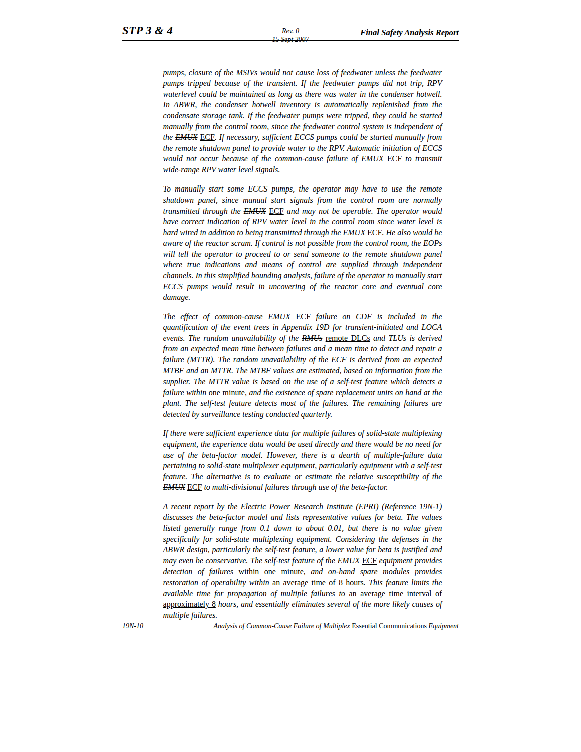Rev. 0
15 Sept 2007
STP 3 & 4
Final Safety Analysis Report
pumps, closure of the MSIVs would not cause loss of feedwater unless the feedwater pumps tripped because of the transient. If the feedwater pumps did not trip, RPV waterlevel could be maintained as long as there was water in the condenser hotwell. In ABWR, the condenser hotwell inventory is automatically replenished from the condensate storage tank. If the feedwater pumps were tripped, they could be started manually from the control room, since the feedwater control system is independent of the EMUX ECF. If necessary, sufficient ECCS pumps could be started manually from the remote shutdown panel to provide water to the RPV. Automatic initiation of ECCS would not occur because of the common-cause failure of EMUX ECF to transmit wide-range RPV water level signals.
To manually start some ECCS pumps, the operator may have to use the remote shutdown panel, since manual start signals from the control room are normally transmitted through the EMUX ECF and may not be operable. The operator would have correct indication of RPV water level in the control room since water level is hard wired in addition to being transmitted through the EMUX ECF. He also would be aware of the reactor scram. If control is not possible from the control room, the EOPs will tell the operator to proceed to or send someone to the remote shutdown panel where true indications and means of control are supplied through independent channels. In this simplified bounding analysis, failure of the operator to manually start ECCS pumps would result in uncovering of the reactor core and eventual core damage.
The effect of common-cause EMUX ECF failure on CDF is included in the quantification of the event trees in Appendix 19D for transient-initiated and LOCA events. The random unavailability of the RMUs remote DLCs and TLUs is derived from an expected mean time between failures and a mean time to detect and repair a failure (MTTR). The random unavailability of the ECF is derived from an expected MTBF and an MTTR. The MTBF values are estimated, based on information from the supplier. The MTTR value is based on the use of a self-test feature which detects a failure within one minute, and the existence of spare replacement units on hand at the plant. The self-test feature detects most of the failures. The remaining failures are detected by surveillance testing conducted quarterly.
If there were sufficient experience data for multiple failures of solid-state multiplexing equipment, the experience data would be used directly and there would be no need for use of the beta-factor model. However, there is a dearth of multiple-failure data pertaining to solid-state multiplexer equipment, particularly equipment with a self-test feature. The alternative is to evaluate or estimate the relative susceptibility of the EMUX ECF to multi-divisional failures through use of the beta-factor.
A recent report by the Electric Power Research Institute (EPRI) (Reference 19N-1) discusses the beta-factor model and lists representative values for beta. The values listed generally range from 0.1 down to about 0.01, but there is no value given specifically for solid-state multiplexing equipment. Considering the defenses in the ABWR design, particularly the self-test feature, a lower value for beta is justified and may even be conservative. The self-test feature of the EMUX ECF equipment provides detection of failures within one minute, and on-hand spare modules provides restoration of operability within an average time of 8 hours. This feature limits the available time for propagation of multiple failures to an average time interval of approximately 8 hours, and essentially eliminates several of the more likely causes of multiple failures.
19N-10
Analysis of Common-Cause Failure of Multiplex Essential Communications Equipment